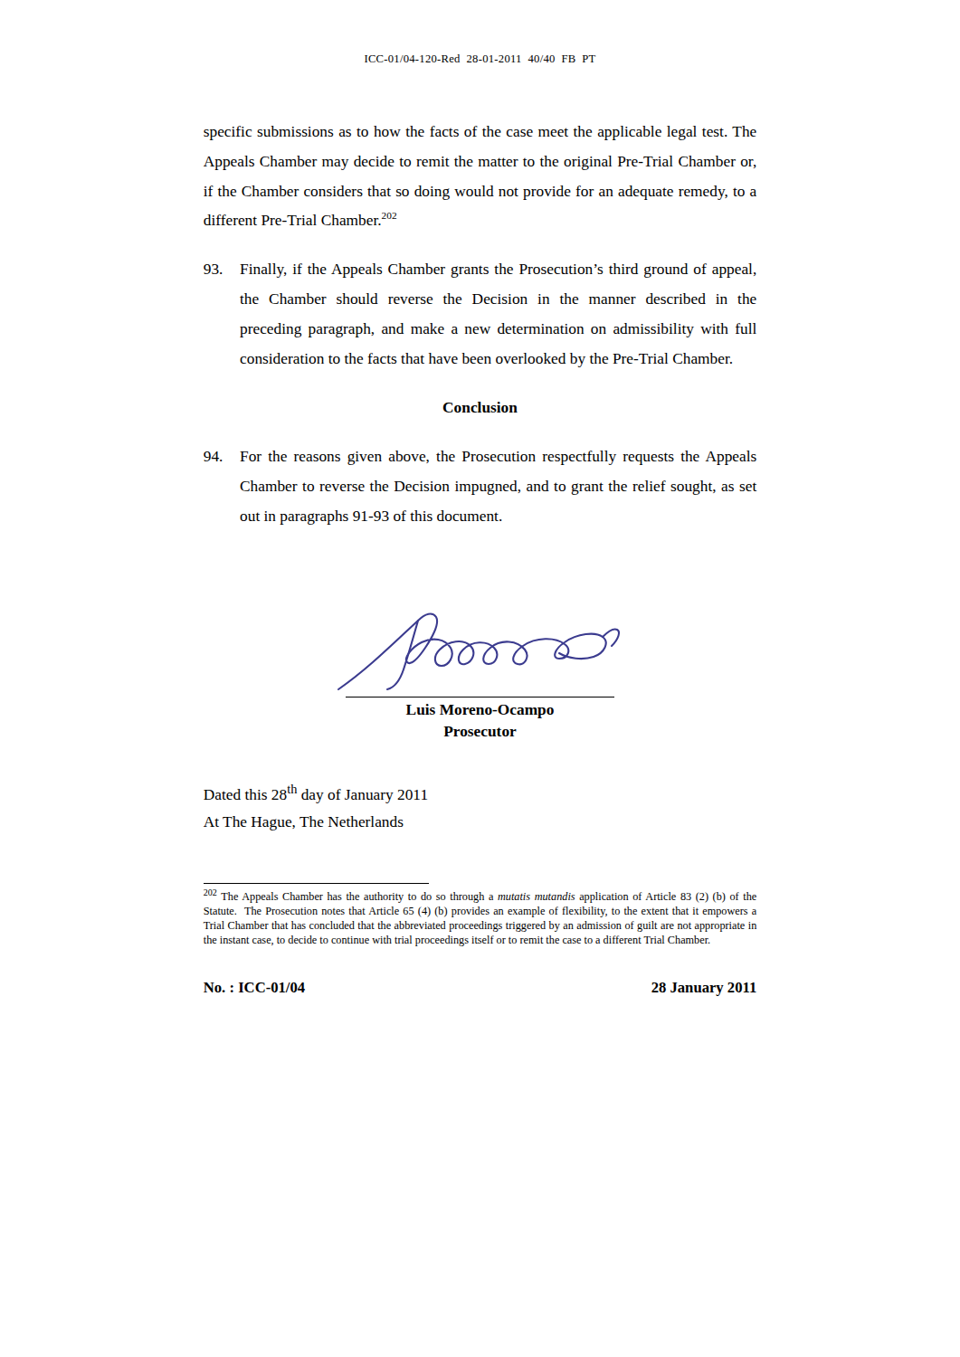ICC-01/04-120-Red 28-01-2011 40/40 FB PT
specific submissions as to how the facts of the case meet the applicable legal test. The Appeals Chamber may decide to remit the matter to the original Pre-Trial Chamber or, if the Chamber considers that so doing would not provide for an adequate remedy, to a different Pre-Trial Chamber.202
93. Finally, if the Appeals Chamber grants the Prosecution’s third ground of appeal, the Chamber should reverse the Decision in the manner described in the preceding paragraph, and make a new determination on admissibility with full consideration to the facts that have been overlooked by the Pre-Trial Chamber.
Conclusion
94. For the reasons given above, the Prosecution respectfully requests the Appeals Chamber to reverse the Decision impugned, and to grant the relief sought, as set out in paragraphs 91-93 of this document.
Luis Moreno-Ocampo
Prosecutor
Dated this 28th day of January 2011
At The Hague, The Netherlands
202 The Appeals Chamber has the authority to do so through a mutatis mutandis application of Article 83 (2) (b) of the Statute. The Prosecution notes that Article 65 (4) (b) provides an example of flexibility, to the extent that it empowers a Trial Chamber that has concluded that the abbreviated proceedings triggered by an admission of guilt are not appropriate in the instant case, to decide to continue with trial proceedings itself or to remit the case to a different Trial Chamber.
No. : ICC-01/04 28 January 2011